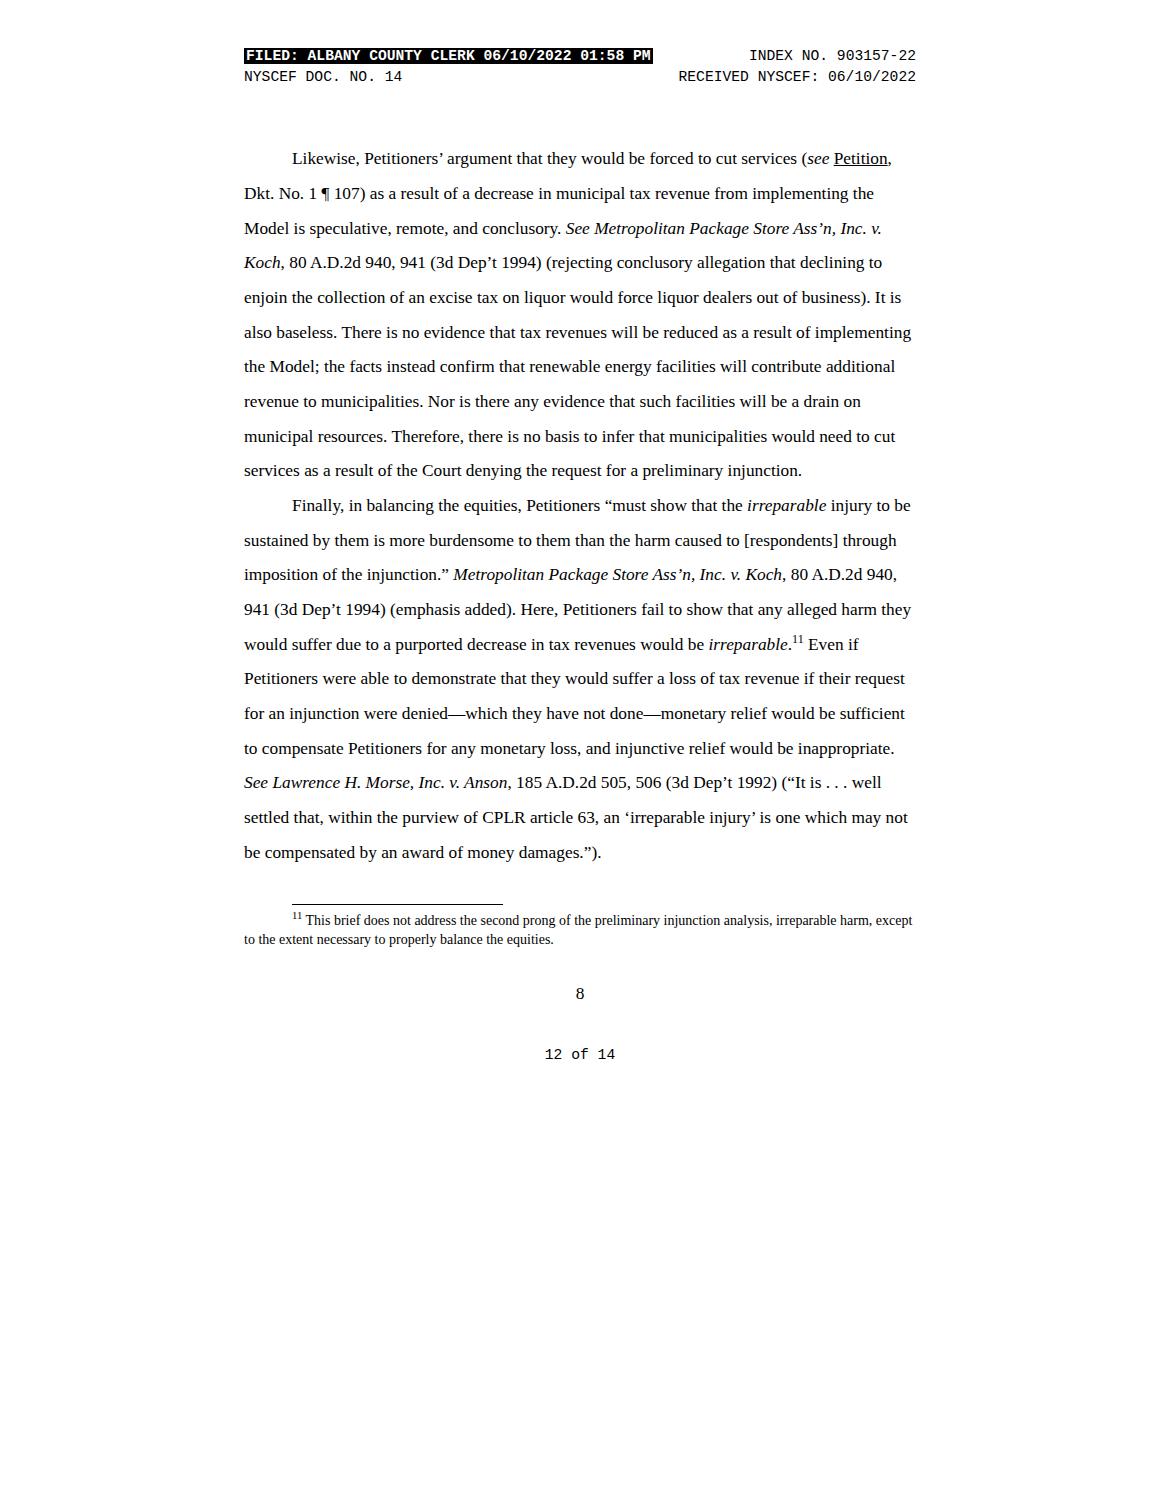FILED: ALBANY COUNTY CLERK 06/10/2022 01:58 PM INDEX NO. 903157-22
NYSCEF DOC. NO. 14 RECEIVED NYSCEF: 06/10/2022
Likewise, Petitioners’ argument that they would be forced to cut services (see Petition, Dkt. No. 1 ¶ 107) as a result of a decrease in municipal tax revenue from implementing the Model is speculative, remote, and conclusory. See Metropolitan Package Store Ass’n, Inc. v. Koch, 80 A.D.2d 940, 941 (3d Dep’t 1994) (rejecting conclusory allegation that declining to enjoin the collection of an excise tax on liquor would force liquor dealers out of business). It is also baseless. There is no evidence that tax revenues will be reduced as a result of implementing the Model; the facts instead confirm that renewable energy facilities will contribute additional revenue to municipalities. Nor is there any evidence that such facilities will be a drain on municipal resources. Therefore, there is no basis to infer that municipalities would need to cut services as a result of the Court denying the request for a preliminary injunction.
Finally, in balancing the equities, Petitioners “must show that the irreparable injury to be sustained by them is more burdensome to them than the harm caused to [respondents] through imposition of the injunction.” Metropolitan Package Store Ass’n, Inc. v. Koch, 80 A.D.2d 940, 941 (3d Dep’t 1994) (emphasis added). Here, Petitioners fail to show that any alleged harm they would suffer due to a purported decrease in tax revenues would be irreparable.11 Even if Petitioners were able to demonstrate that they would suffer a loss of tax revenue if their request for an injunction were denied—which they have not done—monetary relief would be sufficient to compensate Petitioners for any monetary loss, and injunctive relief would be inappropriate. See Lawrence H. Morse, Inc. v. Anson, 185 A.D.2d 505, 506 (3d Dep’t 1992) (“It is . . . well settled that, within the purview of CPLR article 63, an ‘irreparable injury’ is one which may not be compensated by an award of money damages.”).
11 This brief does not address the second prong of the preliminary injunction analysis, irreparable harm, except to the extent necessary to properly balance the equities.
8
12 of 14